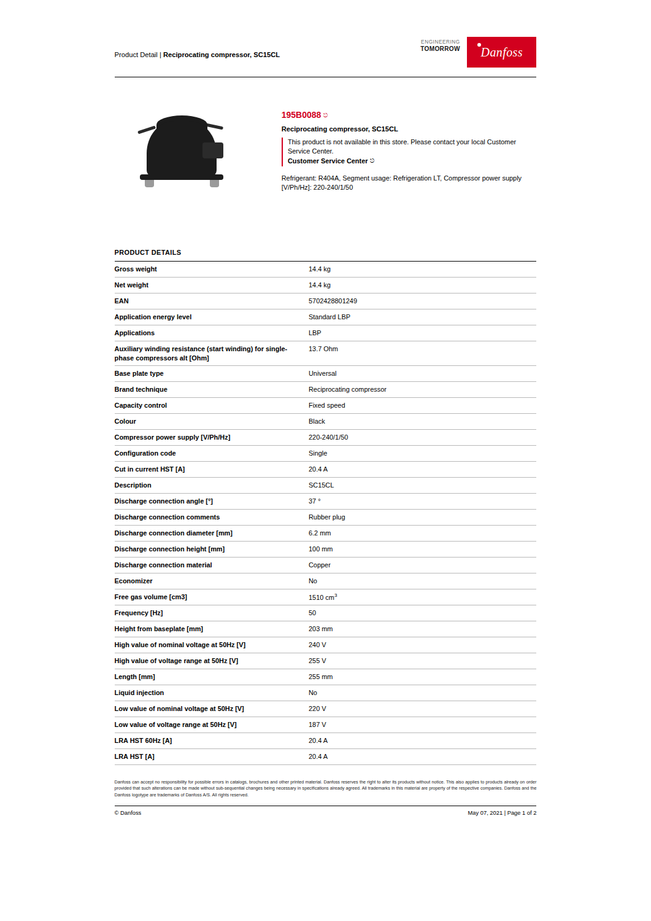Product Detail | Reciprocating compressor, SC15CL
ENGINEERING TOMORROW
Danfoss
195B0088 ⎋
Reciprocating compressor, SC15CL
This product is not available in this store. Please contact your local Customer Service Center.
Customer Service Center ⎋
Refrigerant: R404A, Segment usage: Refrigeration LT, Compressor power supply [V/Ph/Hz]: 220-240/1/50
PRODUCT DETAILS
| Gross weight | 14.4 kg |
| Net weight | 14.4 kg |
| EAN | 5702428801249 |
| Application energy level | Standard LBP |
| Applications | LBP |
| Auxiliary winding resistance (start winding) for single-phase compressors alt [Ohm] | 13.7 Ohm |
| Base plate type | Universal |
| Brand technique | Reciprocating compressor |
| Capacity control | Fixed speed |
| Colour | Black |
| Compressor power supply [V/Ph/Hz] | 220-240/1/50 |
| Configuration code | Single |
| Cut in current HST [A] | 20.4 A |
| Description | SC15CL |
| Discharge connection angle [°] | 37 ° |
| Discharge connection comments | Rubber plug |
| Discharge connection diameter [mm] | 6.2 mm |
| Discharge connection height [mm] | 100 mm |
| Discharge connection material | Copper |
| Economizer | No |
| Free gas volume [cm3] | 1510 cm 3 |
| Frequency [Hz] | 50 |
| Height from baseplate [mm] | 203 mm |
| High value of nominal voltage at 50Hz [V] | 240 V |
| High value of voltage range at 50Hz [V] | 255 V |
| Length [mm] | 255 mm |
| Liquid injection | No |
| Low value of nominal voltage at 50Hz [V] | 220 V |
| Low value of voltage range at 50Hz [V] | 187 V |
| LRA HST 60Hz [A] | 20.4 A |
| LRA HST [A] | 20.4 A |
Danfoss can accept no responsibility for possible errors in catalogs, brochures and other printed material. Danfoss reserves the right to alter its products without notice. This also applies to products already on order provided that such alterations can be made without sub-sequential changes being necessary in specifications already agreed. All trademarks in this material are property of the respective companies. Danfoss and the Danfoss logotype are trademarks of Danfoss A/S. All rights reserved.
© Danfoss May 07, 2021 | Page 1 of 2